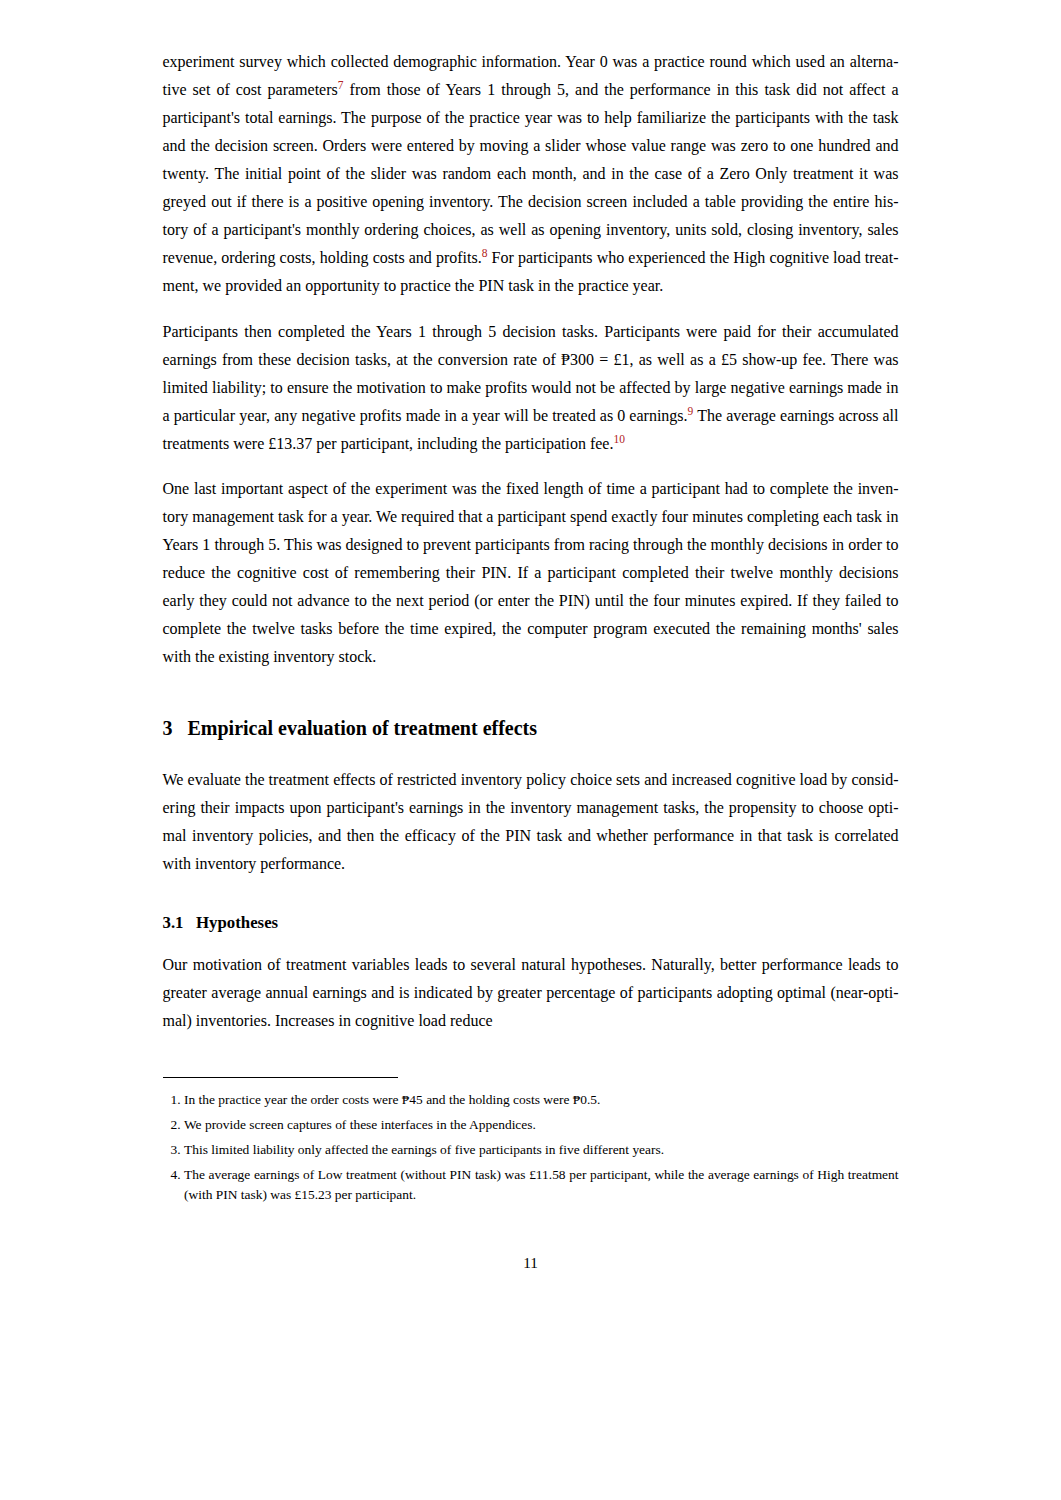experiment survey which collected demographic information. Year 0 was a practice round which used an alternative set of cost parameters7 from those of Years 1 through 5, and the performance in this task did not affect a participant's total earnings. The purpose of the practice year was to help familiarize the participants with the task and the decision screen. Orders were entered by moving a slider whose value range was zero to one hundred and twenty. The initial point of the slider was random each month, and in the case of a Zero Only treatment it was greyed out if there is a positive opening inventory. The decision screen included a table providing the entire history of a participant's monthly ordering choices, as well as opening inventory, units sold, closing inventory, sales revenue, ordering costs, holding costs and profits.8 For participants who experienced the High cognitive load treatment, we provided an opportunity to practice the PIN task in the practice year.
Participants then completed the Years 1 through 5 decision tasks. Participants were paid for their accumulated earnings from these decision tasks, at the conversion rate of ₱300 = £1, as well as a £5 show-up fee. There was limited liability; to ensure the motivation to make profits would not be affected by large negative earnings made in a particular year, any negative profits made in a year will be treated as 0 earnings.9 The average earnings across all treatments were £13.37 per participant, including the participation fee.10
One last important aspect of the experiment was the fixed length of time a participant had to complete the inventory management task for a year. We required that a participant spend exactly four minutes completing each task in Years 1 through 5. This was designed to prevent participants from racing through the monthly decisions in order to reduce the cognitive cost of remembering their PIN. If a participant completed their twelve monthly decisions early they could not advance to the next period (or enter the PIN) until the four minutes expired. If they failed to complete the twelve tasks before the time expired, the computer program executed the remaining months' sales with the existing inventory stock.
3 Empirical evaluation of treatment effects
We evaluate the treatment effects of restricted inventory policy choice sets and increased cognitive load by considering their impacts upon participant's earnings in the inventory management tasks, the propensity to choose optimal inventory policies, and then the efficacy of the PIN task and whether performance in that task is correlated with inventory performance.
3.1 Hypotheses
Our motivation of treatment variables leads to several natural hypotheses. Naturally, better performance leads to greater average annual earnings and is indicated by greater percentage of participants adopting optimal (near-optimal) inventories. Increases in cognitive load reduce
In the practice year the order costs were ₱45 and the holding costs were ₱0.5.
We provide screen captures of these interfaces in the Appendices.
This limited liability only affected the earnings of five participants in five different years.
The average earnings of Low treatment (without PIN task) was £11.58 per participant, while the average earnings of High treatment (with PIN task) was £15.23 per participant.
11